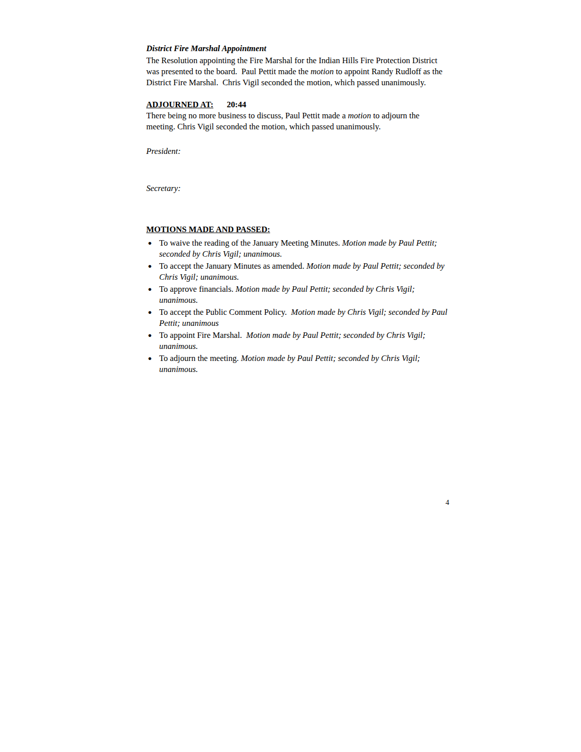District Fire Marshal Appointment
The Resolution appointing the Fire Marshal for the Indian Hills Fire Protection District was presented to the board. Paul Pettit made the motion to appoint Randy Rudloff as the District Fire Marshal. Chris Vigil seconded the motion, which passed unanimously.
ADJOURNED AT: 20:44
There being no more business to discuss, Paul Pettit made a motion to adjourn the meeting. Chris Vigil seconded the motion, which passed unanimously.
President:
Secretary:
MOTIONS MADE AND PASSED:
To waive the reading of the January Meeting Minutes. Motion made by Paul Pettit; seconded by Chris Vigil; unanimous.
To accept the January Minutes as amended. Motion made by Paul Pettit; seconded by Chris Vigil; unanimous.
To approve financials. Motion made by Paul Pettit; seconded by Chris Vigil; unanimous.
To accept the Public Comment Policy. Motion made by Chris Vigil; seconded by Paul Pettit; unanimous
To appoint Fire Marshal. Motion made by Paul Pettit; seconded by Chris Vigil; unanimous.
To adjourn the meeting. Motion made by Paul Pettit; seconded by Chris Vigil; unanimous.
4